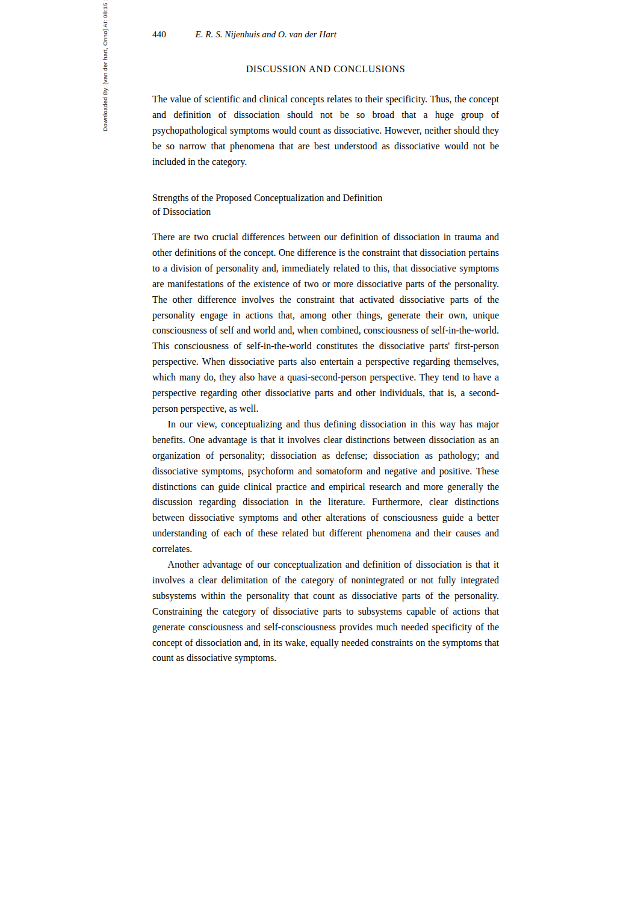Downloaded By: [van der hart, Onno] At: 08:15 11 June 2011
440 E. R. S. Nijenhuis and O. van der Hart
DISCUSSION AND CONCLUSIONS
The value of scientific and clinical concepts relates to their specificity. Thus, the concept and definition of dissociation should not be so broad that a huge group of psychopathological symptoms would count as dissociative. However, neither should they be so narrow that phenomena that are best understood as dissociative would not be included in the category.
Strengths of the Proposed Conceptualization and Definition
of Dissociation
There are two crucial differences between our definition of dissociation in trauma and other definitions of the concept. One difference is the constraint that dissociation pertains to a division of personality and, immediately related to this, that dissociative symptoms are manifestations of the existence of two or more dissociative parts of the personality. The other difference involves the constraint that activated dissociative parts of the personality engage in actions that, among other things, generate their own, unique consciousness of self and world and, when combined, consciousness of self-in-the-world. This consciousness of self-in-the-world constitutes the dissociative parts' first-person perspective. When dissociative parts also entertain a perspective regarding themselves, which many do, they also have a quasi-second-person perspective. They tend to have a perspective regarding other dissociative parts and other individuals, that is, a second-person perspective, as well.
In our view, conceptualizing and thus defining dissociation in this way has major benefits. One advantage is that it involves clear distinctions between dissociation as an organization of personality; dissociation as defense; dissociation as pathology; and dissociative symptoms, psychoform and somatoform and negative and positive. These distinctions can guide clinical practice and empirical research and more generally the discussion regarding dissociation in the literature. Furthermore, clear distinctions between dissociative symptoms and other alterations of consciousness guide a better understanding of each of these related but different phenomena and their causes and correlates.
Another advantage of our conceptualization and definition of dissociation is that it involves a clear delimitation of the category of nonintegrated or not fully integrated subsystems within the personality that count as dissociative parts of the personality. Constraining the category of dissociative parts to subsystems capable of actions that generate consciousness and self-consciousness provides much needed specificity of the concept of dissociation and, in its wake, equally needed constraints on the symptoms that count as dissociative symptoms.